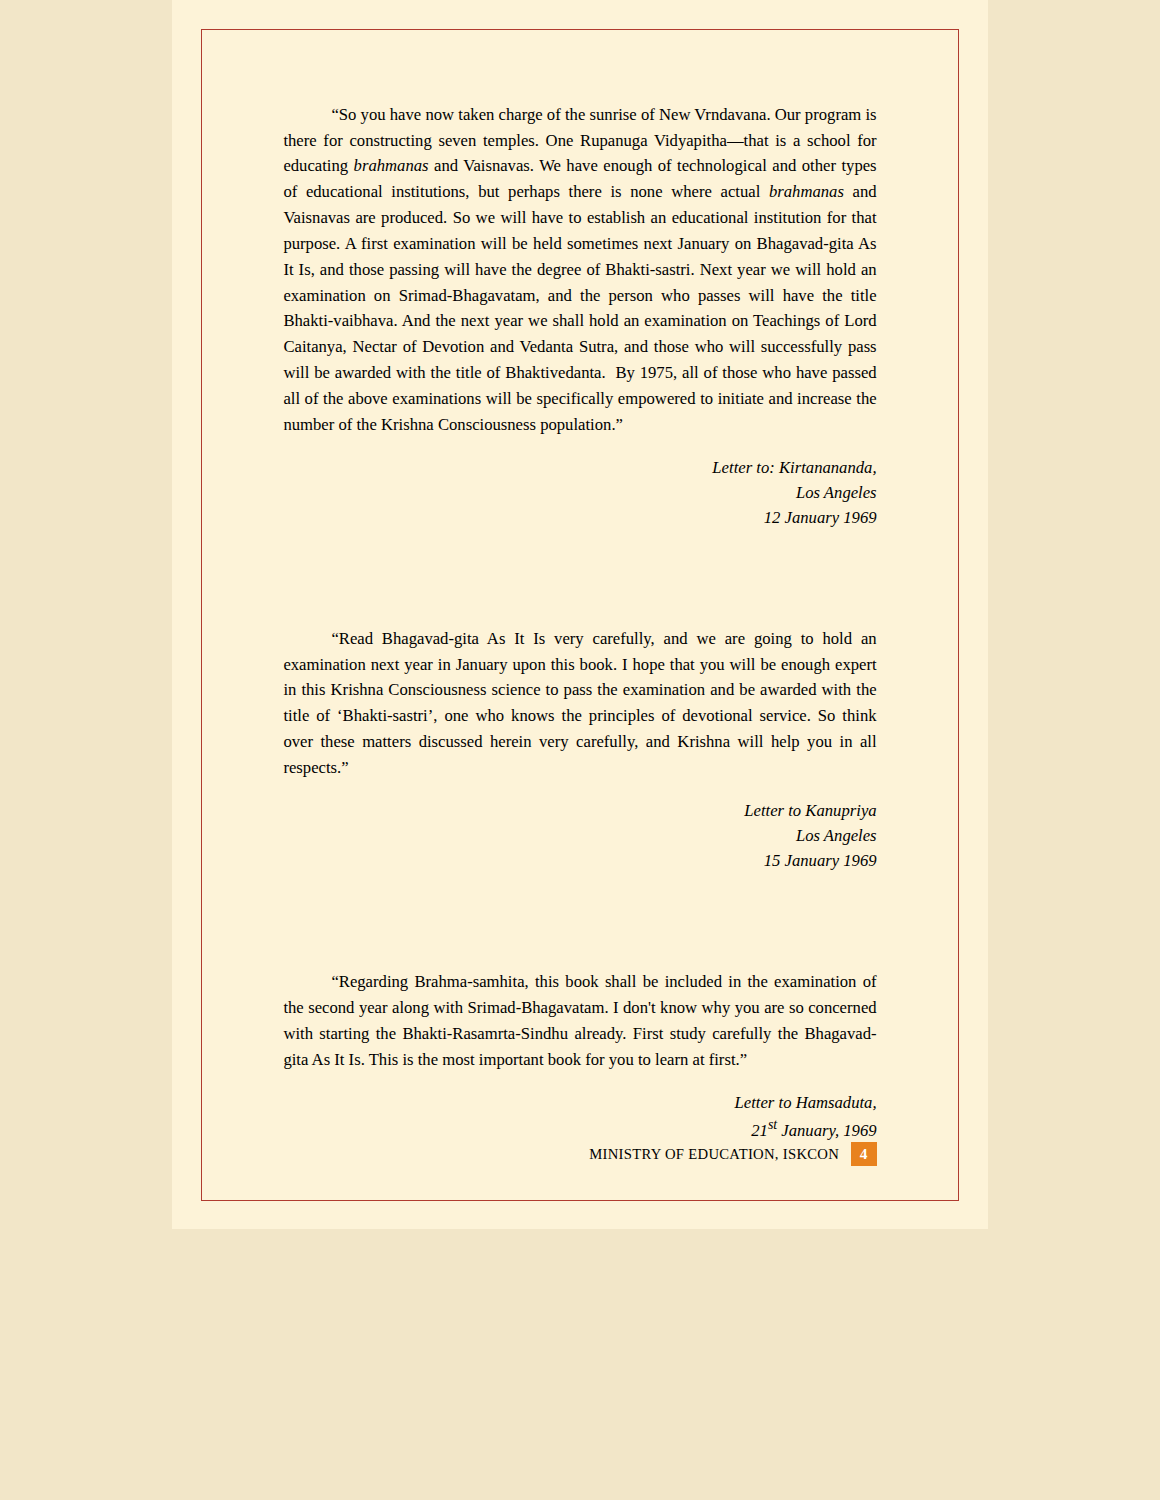“So you have now taken charge of the sunrise of New Vrndavana. Our program is there for constructing seven temples. One Rupanuga Vidyapitha—that is a school for educating brahmanas and Vaisnavas. We have enough of technological and other types of educational institutions, but perhaps there is none where actual brahmanas and Vaisnavas are produced. So we will have to establish an educational institution for that purpose. A first examination will be held sometimes next January on Bhagavad-gita As It Is, and those passing will have the degree of Bhakti-sastri. Next year we will hold an examination on Srimad-Bhagavatam, and the person who passes will have the title Bhakti-vaibhava. And the next year we shall hold an examination on Teachings of Lord Caitanya, Nectar of Devotion and Vedanta Sutra, and those who will successfully pass will be awarded with the title of Bhaktivedanta. By 1975, all of those who have passed all of the above examinations will be specifically empowered to initiate and increase the number of the Krishna Consciousness population.”
Letter to: Kirtanananda,
Los Angeles
12 January 1969
“Read Bhagavad-gita As It Is very carefully, and we are going to hold an examination next year in January upon this book. I hope that you will be enough expert in this Krishna Consciousness science to pass the examination and be awarded with the title of ‘Bhakti-sastri’, one who knows the principles of devotional service. So think over these matters discussed herein very carefully, and Krishna will help you in all respects.”
Letter to Kanupriya
Los Angeles
15 January 1969
“Regarding Brahma-samhita, this book shall be included in the examination of the second year along with Srimad-Bhagavatam. I don't know why you are so concerned with starting the Bhakti-Rasamrta-Sindhu already. First study carefully the Bhagavad-gita As It Is. This is the most important book for you to learn at first.”
Letter to Hamsaduta,
21st January, 1969
MINISTRY OF EDUCATION, ISKCON 4